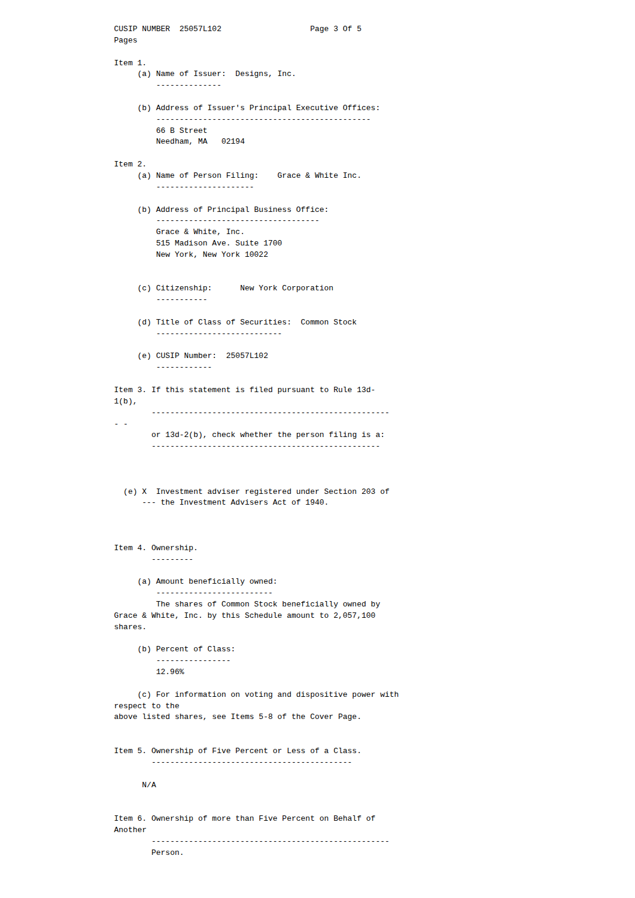CUSIP NUMBER  25057L102                   Page 3 Of 5
Pages

Item 1.
     (a) Name of Issuer:  Designs, Inc.
         --------------

     (b) Address of Issuer's Principal Executive Offices:
         ----------------------------------------------
         66 B Street
         Needham, MA   02194

Item 2.
     (a) Name of Person Filing:    Grace & White Inc.
         ---------------------

     (b) Address of Principal Business Office:
         -----------------------------------
         Grace & White, Inc.
         515 Madison Ave. Suite 1700
         New York, New York 10022


     (c) Citizenship:      New York Corporation
         -----------

     (d) Title of Class of Securities:  Common Stock
         ---------------------------

     (e) CUSIP Number:  25057L102
         ------------

Item 3. If this statement is filed pursuant to Rule 13d-
1(b),
        ---------------------------------------------------
- -
        or 13d-2(b), check whether the person filing is a:
        -------------------------------------------------



  (e) X  Investment adviser registered under Section 203 of
      --- the Investment Advisers Act of 1940.



Item 4. Ownership.
        ---------

     (a) Amount beneficially owned:
         -------------------------
         The shares of Common Stock beneficially owned by
Grace & White, Inc. by this Schedule amount to 2,057,100
shares.

     (b) Percent of Class:
         ----------------
         12.96%

     (c) For information on voting and dispositive power with
respect to the
above listed shares, see Items 5-8 of the Cover Page.


Item 5. Ownership of Five Percent or Less of a Class.
        -------------------------------------------

      N/A


Item 6. Ownership of more than Five Percent on Behalf of
Another
        ---------------------------------------------------
        Person.